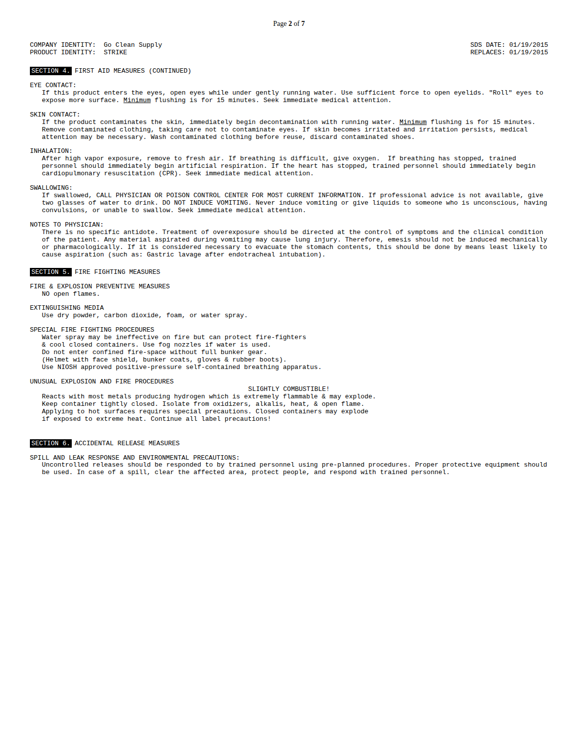Page 2 of 7
COMPANY IDENTITY: Go Clean Supply PRODUCT IDENTITY: STRIKE
SDS DATE: 01/19/2015 REPLACES: 01/19/2015
SECTION 4.
FIRST AID MEASURES (CONTINUED)
EYE CONTACT:
If this product enters the eyes, open eyes while under gently running water. Use sufficient force to open eyelids. "Roll" eyes to expose more surface. Minimum flushing is for 15 minutes. Seek immediate medical attention.
SKIN CONTACT:
If the product contaminates the skin, immediately begin decontamination with running water. Minimum flushing is for 15 minutes. Remove contaminated clothing, taking care not to contaminate eyes. If skin becomes irritated and irritation persists, medical attention may be necessary. Wash contaminated clothing before reuse, discard contaminated shoes.
INHALATION:
After high vapor exposure, remove to fresh air. If breathing is difficult, give oxygen. If breathing has stopped, trained personnel should immediately begin artificial respiration. If the heart has stopped, trained personnel should immediately begin cardiopulmonary resuscitation (CPR). Seek immediate medical attention.
SWALLOWING:
If swallowed, CALL PHYSICIAN OR POISON CONTROL CENTER FOR MOST CURRENT INFORMATION. If professional advice is not available, give two glasses of water to drink. DO NOT INDUCE VOMITING. Never induce vomiting or give liquids to someone who is unconscious, having convulsions, or unable to swallow. Seek immediate medical attention.
NOTES TO PHYSICIAN:
There is no specific antidote. Treatment of overexposure should be directed at the control of symptoms and the clinical condition of the patient. Any material aspirated during vomiting may cause lung injury. Therefore, emesis should not be induced mechanically or pharmacologically. If it is considered necessary to evacuate the stomach contents, this should be done by means least likely to cause aspiration (such as: Gastric lavage after endotracheal intubation).
SECTION 5.
FIRE FIGHTING MEASURES
FIRE & EXPLOSION PREVENTIVE MEASURES
NO open flames.
EXTINGUISHING MEDIA
Use dry powder, carbon dioxide, foam, or water spray.
SPECIAL FIRE FIGHTING PROCEDURES
Water spray may be ineffective on fire but can protect fire-fighters & cool closed containers. Use fog nozzles if water is used. Do not enter confined fire-space without full bunker gear. (Helmet with face shield, bunker coats, gloves & rubber boots). Use NIOSH approved positive-pressure self-contained breathing apparatus.
UNUSUAL EXPLOSION AND FIRE PROCEDURES
SLIGHTLY COMBUSTIBLE!
Reacts with most metals producing hydrogen which is extremely flammable & may explode. Keep container tightly closed. Isolate from oxidizers, alkalis, heat, & open flame. Applying to hot surfaces requires special precautions. Closed containers may explode if exposed to extreme heat. Continue all label precautions!
SECTION 6.
ACCIDENTAL RELEASE MEASURES
SPILL AND LEAK RESPONSE AND ENVIRONMENTAL PRECAUTIONS:
Uncontrolled releases should be responded to by trained personnel using pre-planned procedures. Proper protective equipment should be used. In case of a spill, clear the affected area, protect people, and respond with trained personnel.